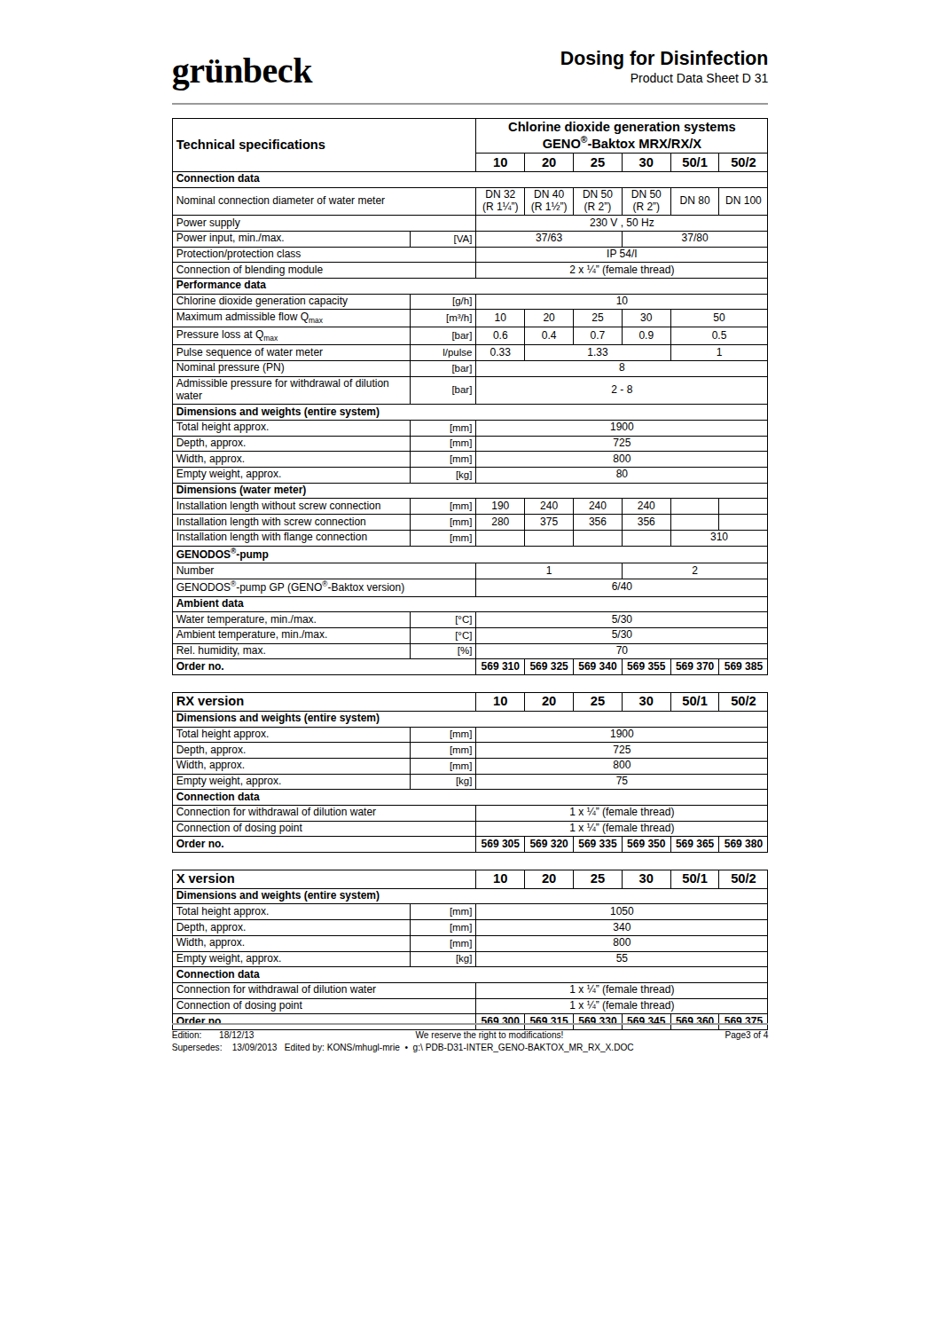grünbeck
Dosing for Disinfection
Product Data Sheet D 31
| Technical specifications | Chlorine dioxide generation systems GENO ® -Baktox MRX/RX/X |
| --- | --- |
| 10 | 20 | 25 | 30 | 50/1 | 50/2 |
| Connection data |
| Nominal connection diameter of water meter | DN 32 (R 1¼”) | DN 40 (R 1½”) | DN 50 (R 2”) | DN 50 (R 2”) | DN 80 | DN 100 |
| Power supply | 230 V , 50 Hz |
| Power input, min./max. | [VA] | 37/63 | 37/80 |
| Protection/protection class | IP 54/I |
| Connection of blending module | 2 x ¼” (female thread) |
| Performance data |
| Chlorine dioxide generation capacity | [g/h] | 10 |
| Maximum admissible flow Q max | [m³/h] | 10 | 20 | 25 | 30 | 50 |
| Pressure loss at Q max | [bar] | 0.6 | 0.4 | 0.7 | 0.9 | 0.5 |
| Pulse sequence of water meter | l/pulse | 0.33 | 1.33 | 1 |
| Nominal pressure (PN) | [bar] | 8 |
| Admissible pressure for withdrawal of dilution water | [bar] | 2 - 8 |
| Dimensions and weights (entire system) |
| Total height approx. | [mm] | 1900 |
| Depth, approx. | [mm] | 725 |
| Width, approx. | [mm] | 800 |
| Empty weight, approx. | [kg] | 80 |
| Dimensions (water meter) |
| Installation length without screw connection | [mm] | 190 | 240 | 240 | 240 | | |
| Installation length with screw connection | [mm] | 280 | 375 | 356 | 356 | | |
| Installation length with flange connection | [mm] | | | | | 310 |
| GENODOS ® -pump |
| Number | 1 | 2 |
| GENODOS ® -pump GP (GENO ® -Baktox version) | 6/40 |
| Ambient data |
| Water temperature, min./max. | [°C] | 5/30 |
| Ambient temperature, min./max. | [°C] | 5/30 |
| Rel. humidity, max. | [%] | 70 |
| Order no. | 569 310 | 569 325 | 569 340 | 569 355 | 569 370 | 569 385 |
| RX version | 10 | 20 | 25 | 30 | 50/1 | 50/2 |
| --- | --- | --- | --- | --- | --- | --- |
| Dimensions and weights (entire system) |
| Total height approx. | [mm] | 1900 |
| Depth, approx. | [mm] | 725 |
| Width, approx. | [mm] | 800 |
| Empty weight, approx. | [kg] | 75 |
| Connection data |
| Connection for withdrawal of dilution water | 1 x ¼” (female thread) |
| Connection of dosing point | 1 x ¼” (female thread) |
| Order no. | 569 305 | 569 320 | 569 335 | 569 350 | 569 365 | 569 380 |
| X version | 10 | 20 | 25 | 30 | 50/1 | 50/2 |
| --- | --- | --- | --- | --- | --- | --- |
| Dimensions and weights (entire system) |
| Total height approx. | [mm] | 1050 |
| Depth, approx. | [mm] | 340 |
| Width, approx. | [mm] | 800 |
| Empty weight, approx. | [kg] | 55 |
| Connection data |
| Connection for withdrawal of dilution water | 1 x ¼” (female thread) |
| Connection of dosing point | 1 x ¼” (female thread) |
| Order no. | 569 300 | 569 315 | 569 330 | 569 345 | 569 360 | 569 375 |
Edition: 18/12/13
We reserve the right to modifications!
Page3 of 4
Supersedes: 13/09/2013 Edited by: KONS/mhugl-mrie • g:\ PDB-D31-INTER_GENO-BAKTOX_MR_RX_X.DOC